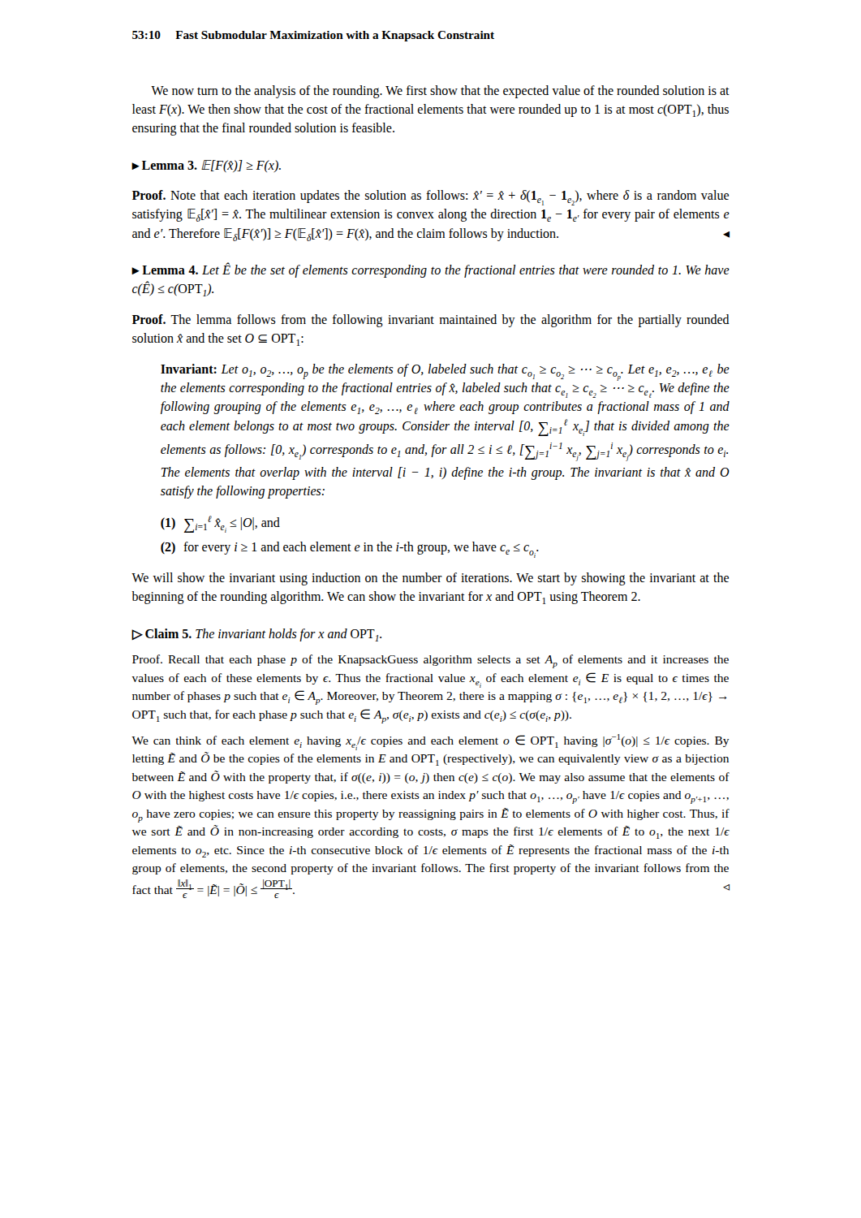53:10 Fast Submodular Maximization with a Knapsack Constraint
We now turn to the analysis of the rounding. We first show that the expected value of the rounded solution is at least F(x). We then show that the cost of the fractional elements that were rounded up to 1 is at most c(OPT1), thus ensuring that the final rounded solution is feasible.
▸ Lemma 3. 𝔼[F(x̂)] ≥ F(x).
Proof. Note that each iteration updates the solution as follows: x̂′ = x̂ + δ(1e1 − 1e2), where δ is a random value satisfying 𝔼δ[x̂′] = x̂. The multilinear extension is convex along the direction 1e − 1e′ for every pair of elements e and e′. Therefore 𝔼δ[F(x̂′)] ≥ F(𝔼δ[x̂′]) = F(x̂), and the claim follows by induction. ◂
▸ Lemma 4. Let Ê be the set of elements corresponding to the fractional entries that were rounded to 1. We have c(Ê) ≤ c(OPT1).
Proof. The lemma follows from the following invariant maintained by the algorithm for the partially rounded solution x̂ and the set O ⊆ OPT1:
Invariant: Let o1, o2, …, op be the elements of O, labeled such that co1 ≥ co2 ≥ ⋯ ≥ cop. Let e1, e2, …, eℓ be the elements corresponding to the fractional entries of x̂, labeled such that ce1 ≥ ce2 ≥ ⋯ ≥ ceℓ. We define the following grouping of the elements e1, e2, …, eℓ where each group contributes a fractional mass of 1 and each element belongs to at most two groups. Consider the interval [0, ∑i=1ℓ xei] that is divided among the elements as follows: [0, xe1) corresponds to e1 and, for all 2 ≤ i ≤ ℓ, [∑j=1i−1 xej, ∑j=1i xej) corresponds to ei. The elements that overlap with the interval [i − 1, i) define the i-th group. The invariant is that x̂ and O satisfy the following properties:
(1) ∑i=1ℓ x̂ei ≤ |O|, and
(2) for every i ≥ 1 and each element e in the i-th group, we have ce ≤ coi.
We will show the invariant using induction on the number of iterations. We start by showing the invariant at the beginning of the rounding algorithm. We can show the invariant for x and OPT1 using Theorem 2.
▷ Claim 5. The invariant holds for x and OPT1.
Proof. Recall that each phase p of the KnapsackGuess algorithm selects a set Ap of elements and it increases the values of each of these elements by ϵ. Thus the fractional value xei of each element ei ∈ E is equal to ϵ times the number of phases p such that ei ∈ Ap. Moreover, by Theorem 2, there is a mapping σ : {e1, …, eℓ} × {1, 2, …, 1/ϵ} → OPT1 such that, for each phase p such that ei ∈ Ap, σ(ei, p) exists and c(ei) ≤ c(σ(ei, p)).
We can think of each element ei having xei/ϵ copies and each element o ∈ OPT1 having |σ−1(o)| ≤ 1/ϵ copies. By letting Ẽ and Õ be the copies of the elements in E and OPT1 (respectively), we can equivalently view σ as a bijection between Ẽ and Õ with the property that, if σ((e, i)) = (o, j) then c(e) ≤ c(o). We may also assume that the elements of O with the highest costs have 1/ϵ copies, i.e., there exists an index p′ such that o1, …, op′ have 1/ϵ copies and op′+1, …, op have zero copies; we can ensure this property by reassigning pairs in Ẽ to elements of O with higher cost. Thus, if we sort Ẽ and Õ in non-increasing order according to costs, σ maps the first 1/ϵ elements of Ẽ to o1, the next 1/ϵ elements to o2, etc. Since the i-th consecutive block of 1/ϵ elements of Ẽ represents the fractional mass of the i-th group of elements, the second property of the invariant follows. The first property of the invariant follows from the fact that ‖x‖1 ϵ = |Ẽ| = |Õ| ≤ |OPT1|ϵ. ◃